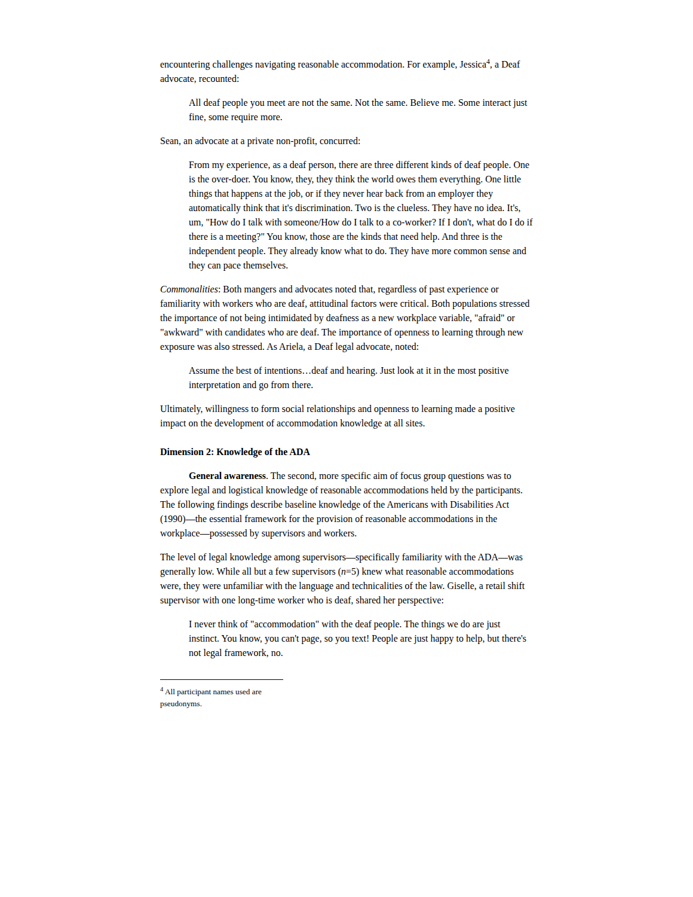encountering challenges navigating reasonable accommodation. For example, Jessica4, a Deaf advocate, recounted:
All deaf people you meet are not the same. Not the same. Believe me. Some interact just fine, some require more.
Sean, an advocate at a private non-profit, concurred:
From my experience, as a deaf person, there are three different kinds of deaf people. One is the over-doer. You know, they, they think the world owes them everything. One little things that happens at the job, or if they never hear back from an employer they automatically think that it's discrimination. Two is the clueless. They have no idea. It's, um, "How do I talk with someone/How do I talk to a co-worker? If I don't, what do I do if there is a meeting?" You know, those are the kinds that need help. And three is the independent people. They already know what to do. They have more common sense and they can pace themselves.
Commonalities: Both mangers and advocates noted that, regardless of past experience or familiarity with workers who are deaf, attitudinal factors were critical. Both populations stressed the importance of not being intimidated by deafness as a new workplace variable, "afraid" or "awkward" with candidates who are deaf. The importance of openness to learning through new exposure was also stressed. As Ariela, a Deaf legal advocate, noted:
Assume the best of intentions…deaf and hearing. Just look at it in the most positive interpretation and go from there.
Ultimately, willingness to form social relationships and openness to learning made a positive impact on the development of accommodation knowledge at all sites.
Dimension 2: Knowledge of the ADA
General awareness. The second, more specific aim of focus group questions was to explore legal and logistical knowledge of reasonable accommodations held by the participants. The following findings describe baseline knowledge of the Americans with Disabilities Act (1990)—the essential framework for the provision of reasonable accommodations in the workplace—possessed by supervisors and workers.
The level of legal knowledge among supervisors—specifically familiarity with the ADA—was generally low. While all but a few supervisors (n=5) knew what reasonable accommodations were, they were unfamiliar with the language and technicalities of the law. Giselle, a retail shift supervisor with one long-time worker who is deaf, shared her perspective:
I never think of "accommodation" with the deaf people. The things we do are just instinct. You know, you can't page, so you text! People are just happy to help, but there's not legal framework, no.
4 All participant names used are pseudonyms.